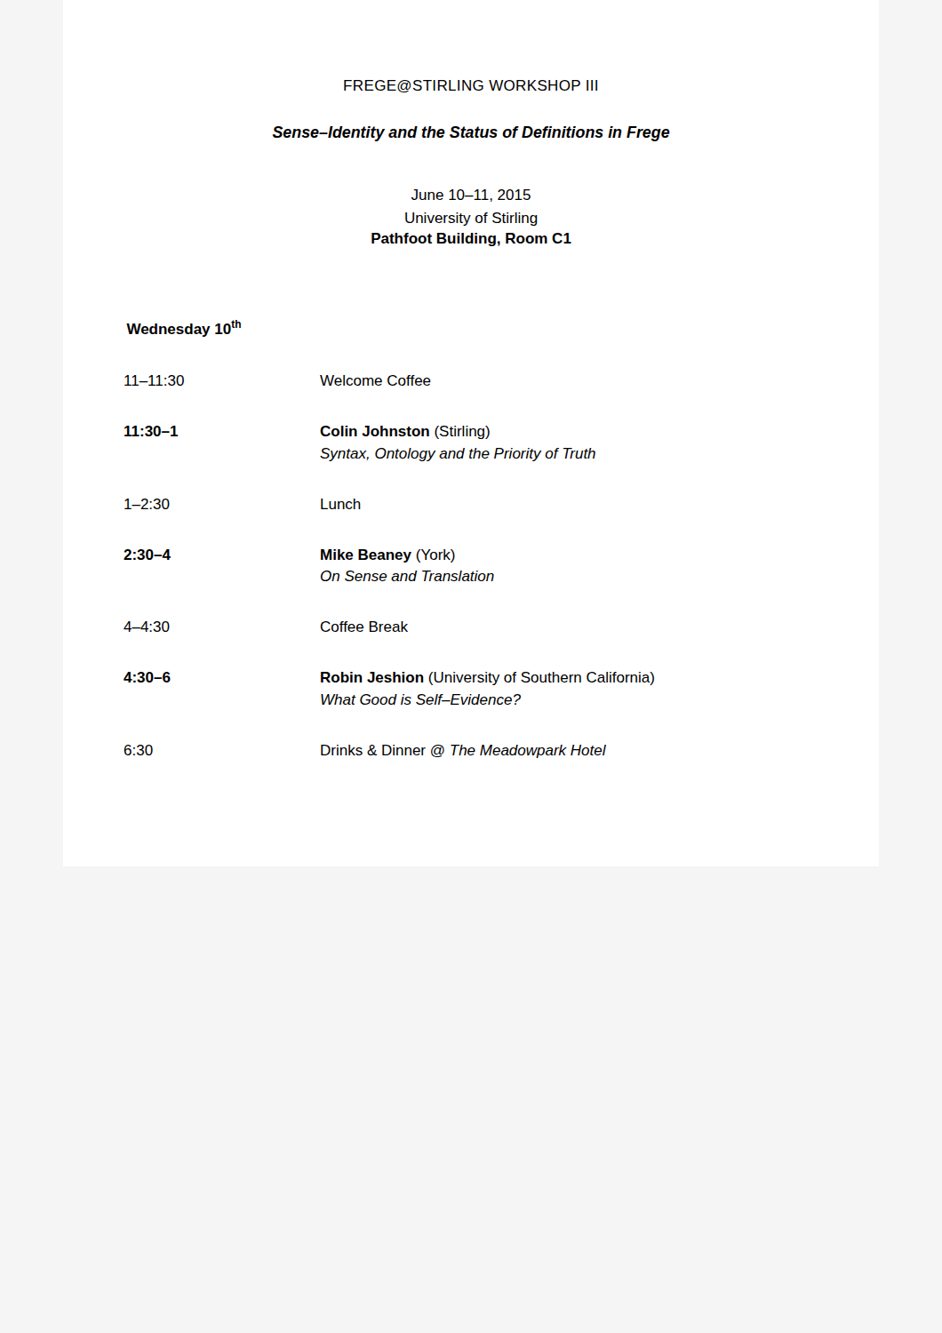FREGE@STIRLING WORKSHOP III
Sense–Identity and the Status of Definitions in Frege
June 10–11, 2015
University of Stirling
Pathfoot Building, Room C1
Wednesday 10th
| 11–11:30 | Welcome Coffee |
| 11:30–1 | Colin Johnston (Stirling) Syntax, Ontology and the Priority of Truth |
| 1–2:30 | Lunch |
| 2:30–4 | Mike Beaney (York) On Sense and Translation |
| 4–4:30 | Coffee Break |
| 4:30–6 | Robin Jeshion (University of Southern California) What Good is Self–Evidence? |
| 6:30 | Drinks & Dinner @ The Meadowpark Hotel |